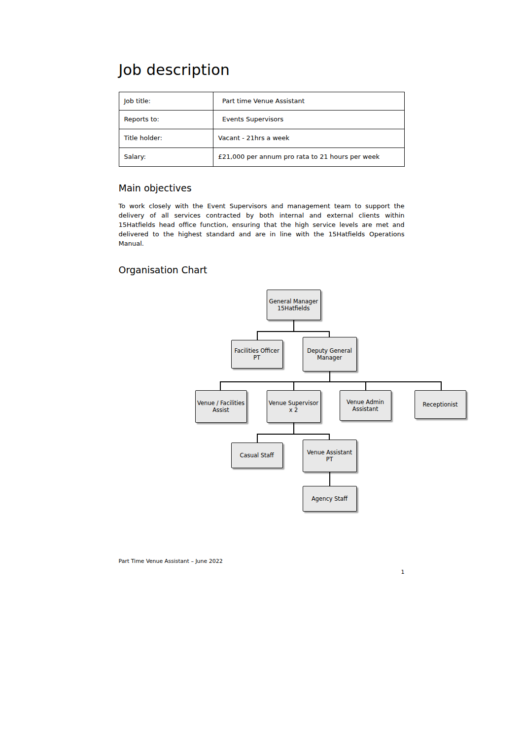Job description
| Job title: | Part time Venue Assistant |
| Reports to: | Events Supervisors |
| Title holder: | Vacant - 21hrs a week |
| Salary: | £21,000 per annum pro rata to 21 hours per week |
Main objectives
To work closely with the Event Supervisors and management team to support the delivery of all services contracted by both internal and external clients within 15Hatfields head office function, ensuring that the high service levels are met and delivered to the highest standard and are in line with the 15Hatfields Operations Manual.
Organisation Chart
General Manager 15Hatfields
Facilities Officer PT
Deputy General Manager
Venue / Facilities Assist
Venue Supervisor x 2
Venue Admin Assistant
Receptionist
Casual Staff
Venue Assistant PT
Agency Staff
Part Time Venue Assistant – June 2022 1